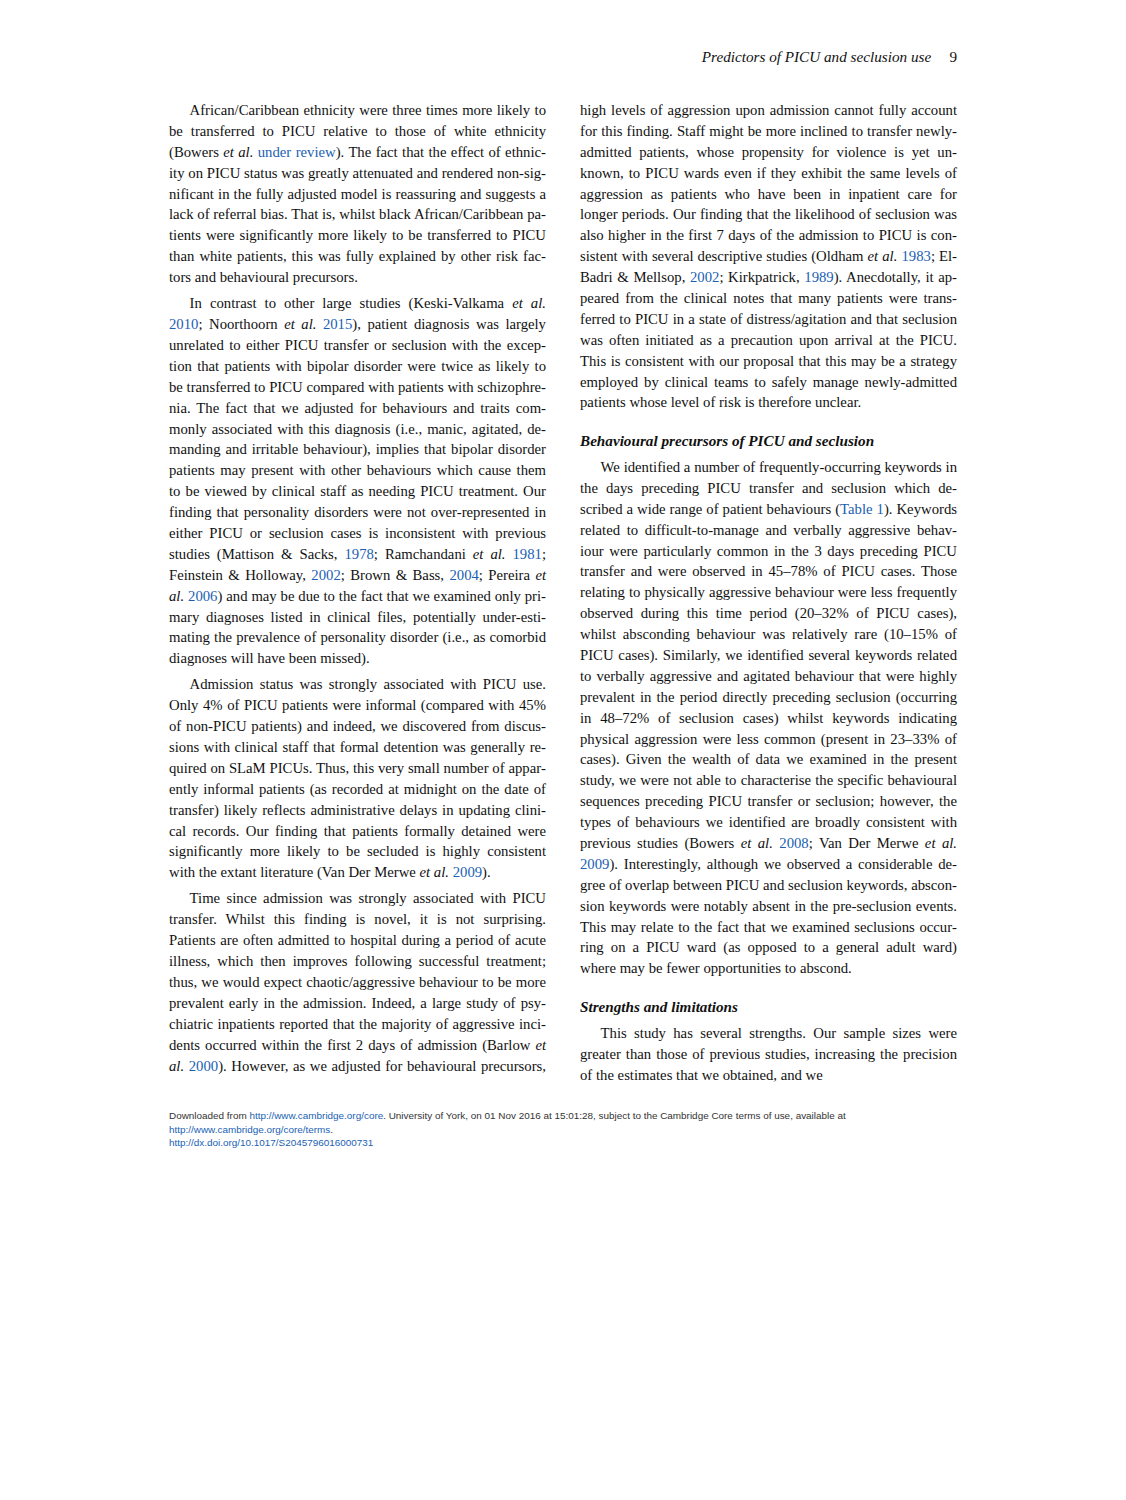Predictors of PICU and seclusion use 9
African/Caribbean ethnicity were three times more likely to be transferred to PICU relative to those of white ethnicity (Bowers et al. under review). The fact that the effect of ethnicity on PICU status was greatly attenuated and rendered non-significant in the fully adjusted model is reassuring and suggests a lack of referral bias. That is, whilst black African/Caribbean patients were significantly more likely to be transferred to PICU than white patients, this was fully explained by other risk factors and behavioural precursors.
In contrast to other large studies (Keski-Valkama et al. 2010; Noorthoorn et al. 2015), patient diagnosis was largely unrelated to either PICU transfer or seclusion with the exception that patients with bipolar disorder were twice as likely to be transferred to PICU compared with patients with schizophrenia. The fact that we adjusted for behaviours and traits commonly associated with this diagnosis (i.e., manic, agitated, demanding and irritable behaviour), implies that bipolar disorder patients may present with other behaviours which cause them to be viewed by clinical staff as needing PICU treatment. Our finding that personality disorders were not over-represented in either PICU or seclusion cases is inconsistent with previous studies (Mattison & Sacks, 1978; Ramchandani et al. 1981; Feinstein & Holloway, 2002; Brown & Bass, 2004; Pereira et al. 2006) and may be due to the fact that we examined only primary diagnoses listed in clinical files, potentially under-estimating the prevalence of personality disorder (i.e., as comorbid diagnoses will have been missed).
Admission status was strongly associated with PICU use. Only 4% of PICU patients were informal (compared with 45% of non-PICU patients) and indeed, we discovered from discussions with clinical staff that formal detention was generally required on SLaM PICUs. Thus, this very small number of apparently informal patients (as recorded at midnight on the date of transfer) likely reflects administrative delays in updating clinical records. Our finding that patients formally detained were significantly more likely to be secluded is highly consistent with the extant literature (Van Der Merwe et al. 2009).
Time since admission was strongly associated with PICU transfer. Whilst this finding is novel, it is not surprising. Patients are often admitted to hospital during a period of acute illness, which then improves following successful treatment; thus, we would expect chaotic/aggressive behaviour to be more prevalent early in the admission. Indeed, a large study of psychiatric inpatients reported that the majority of aggressive incidents occurred within the first 2 days of admission (Barlow et al. 2000). However, as we adjusted for behavioural precursors, high levels of aggression upon admission cannot fully account for this finding. Staff might be more inclined to transfer newly-admitted patients, whose propensity for violence is yet unknown, to PICU wards even if they exhibit the same levels of aggression as patients who have been in inpatient care for longer periods. Our finding that the likelihood of seclusion was also higher in the first 7 days of the admission to PICU is consistent with several descriptive studies (Oldham et al. 1983; El-Badri & Mellsop, 2002; Kirkpatrick, 1989). Anecdotally, it appeared from the clinical notes that many patients were transferred to PICU in a state of distress/agitation and that seclusion was often initiated as a precaution upon arrival at the PICU. This is consistent with our proposal that this may be a strategy employed by clinical teams to safely manage newly-admitted patients whose level of risk is therefore unclear.
Behavioural precursors of PICU and seclusion
We identified a number of frequently-occurring keywords in the days preceding PICU transfer and seclusion which described a wide range of patient behaviours (Table 1). Keywords related to difficult-to-manage and verbally aggressive behaviour were particularly common in the 3 days preceding PICU transfer and were observed in 45–78% of PICU cases. Those relating to physically aggressive behaviour were less frequently observed during this time period (20–32% of PICU cases), whilst absconding behaviour was relatively rare (10–15% of PICU cases). Similarly, we identified several keywords related to verbally aggressive and agitated behaviour that were highly prevalent in the period directly preceding seclusion (occurring in 48–72% of seclusion cases) whilst keywords indicating physical aggression were less common (present in 23–33% of cases). Given the wealth of data we examined in the present study, we were not able to characterise the specific behavioural sequences preceding PICU transfer or seclusion; however, the types of behaviours we identified are broadly consistent with previous studies (Bowers et al. 2008; Van Der Merwe et al. 2009). Interestingly, although we observed a considerable degree of overlap between PICU and seclusion keywords, absconsion keywords were notably absent in the pre-seclusion events. This may relate to the fact that we examined seclusions occurring on a PICU ward (as opposed to a general adult ward) where may be fewer opportunities to abscond.
Strengths and limitations
This study has several strengths. Our sample sizes were greater than those of previous studies, increasing the precision of the estimates that we obtained, and we
Downloaded from http://www.cambridge.org/core. University of York, on 01 Nov 2016 at 15:01:28, subject to the Cambridge Core terms of use, available at http://www.cambridge.org/core/terms.
http://dx.doi.org/10.1017/S2045796016000731